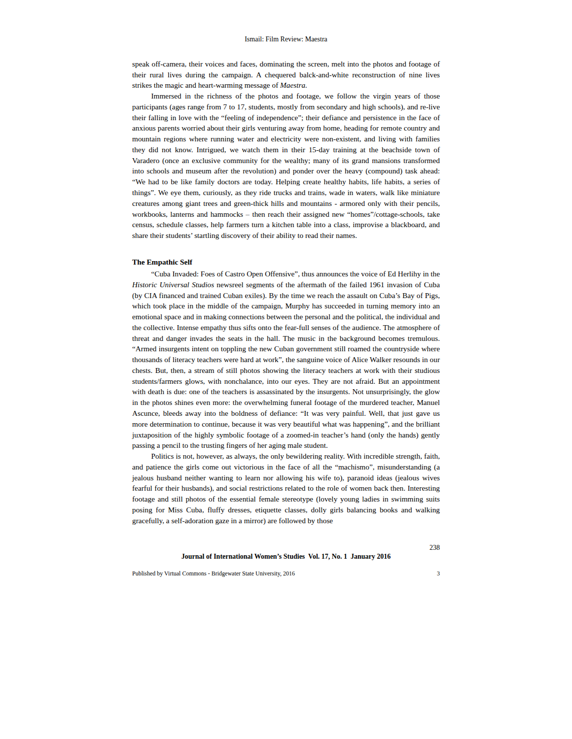Ismail: Film Review: Maestra
speak off-camera, their voices and faces, dominating the screen, melt into the photos and footage of their rural lives during the campaign. A chequered balck-and-white reconstruction of nine lives strikes the magic and heart-warming message of Maestra.
Immersed in the richness of the photos and footage, we follow the virgin years of those participants (ages range from 7 to 17, students, mostly from secondary and high schools), and re-live their falling in love with the “feeling of independence”; their defiance and persistence in the face of anxious parents worried about their girls venturing away from home, heading for remote country and mountain regions where running water and electricity were non-existent, and living with families they did not know. Intrigued, we watch them in their 15-day training at the beachside town of Varadero (once an exclusive community for the wealthy; many of its grand mansions transformed into schools and museum after the revolution) and ponder over the heavy (compound) task ahead: “We had to be like family doctors are today. Helping create healthy habits, life habits, a series of things”. We eye them, curiously, as they ride trucks and trains, wade in waters, walk like miniature creatures among giant trees and green-thick hills and mountains - armored only with their pencils, workbooks, lanterns and hammocks – then reach their assigned new “homes”/cottage-schools, take census, schedule classes, help farmers turn a kitchen table into a class, improvise a blackboard, and share their students’ startling discovery of their ability to read their names.
The Empathic Self
“Cuba Invaded: Foes of Castro Open Offensive”, thus announces the voice of Ed Herlihy in the Historic Universal Studios newsreel segments of the aftermath of the failed 1961 invasion of Cuba (by CIA financed and trained Cuban exiles). By the time we reach the assault on Cuba’s Bay of Pigs, which took place in the middle of the campaign, Murphy has succeeded in turning memory into an emotional space and in making connections between the personal and the political, the individual and the collective. Intense empathy thus sifts onto the fear-full senses of the audience. The atmosphere of threat and danger invades the seats in the hall. The music in the background becomes tremulous. “Armed insurgents intent on toppling the new Cuban government still roamed the countryside where thousands of literacy teachers were hard at work”, the sanguine voice of Alice Walker resounds in our chests. But, then, a stream of still photos showing the literacy teachers at work with their studious students/farmers glows, with nonchalance, into our eyes. They are not afraid. But an appointment with death is due: one of the teachers is assassinated by the insurgents. Not unsurprisingly, the glow in the photos shines even more: the overwhelming funeral footage of the murdered teacher, Manuel Ascunce, bleeds away into the boldness of defiance: “It was very painful. Well, that just gave us more determination to continue, because it was very beautiful what was happening”, and the brilliant juxtaposition of the highly symbolic footage of a zoomed-in teacher’s hand (only the hands) gently passing a pencil to the trusting fingers of her aging male student.
Politics is not, however, as always, the only bewildering reality. With incredible strength, faith, and patience the girls come out victorious in the face of all the “machismo”, misunderstanding (a jealous husband neither wanting to learn nor allowing his wife to), paranoid ideas (jealous wives fearful for their husbands), and social restrictions related to the role of women back then. Interesting footage and still photos of the essential female stereotype (lovely young ladies in swimming suits posing for Miss Cuba, fluffy dresses, etiquette classes, dolly girls balancing books and walking gracefully, a self-adoration gaze in a mirror) are followed by those
238
Journal of International Women’s Studies Vol. 17, No. 1 January 2016
Published by Virtual Commons - Bridgewater State University, 2016
3